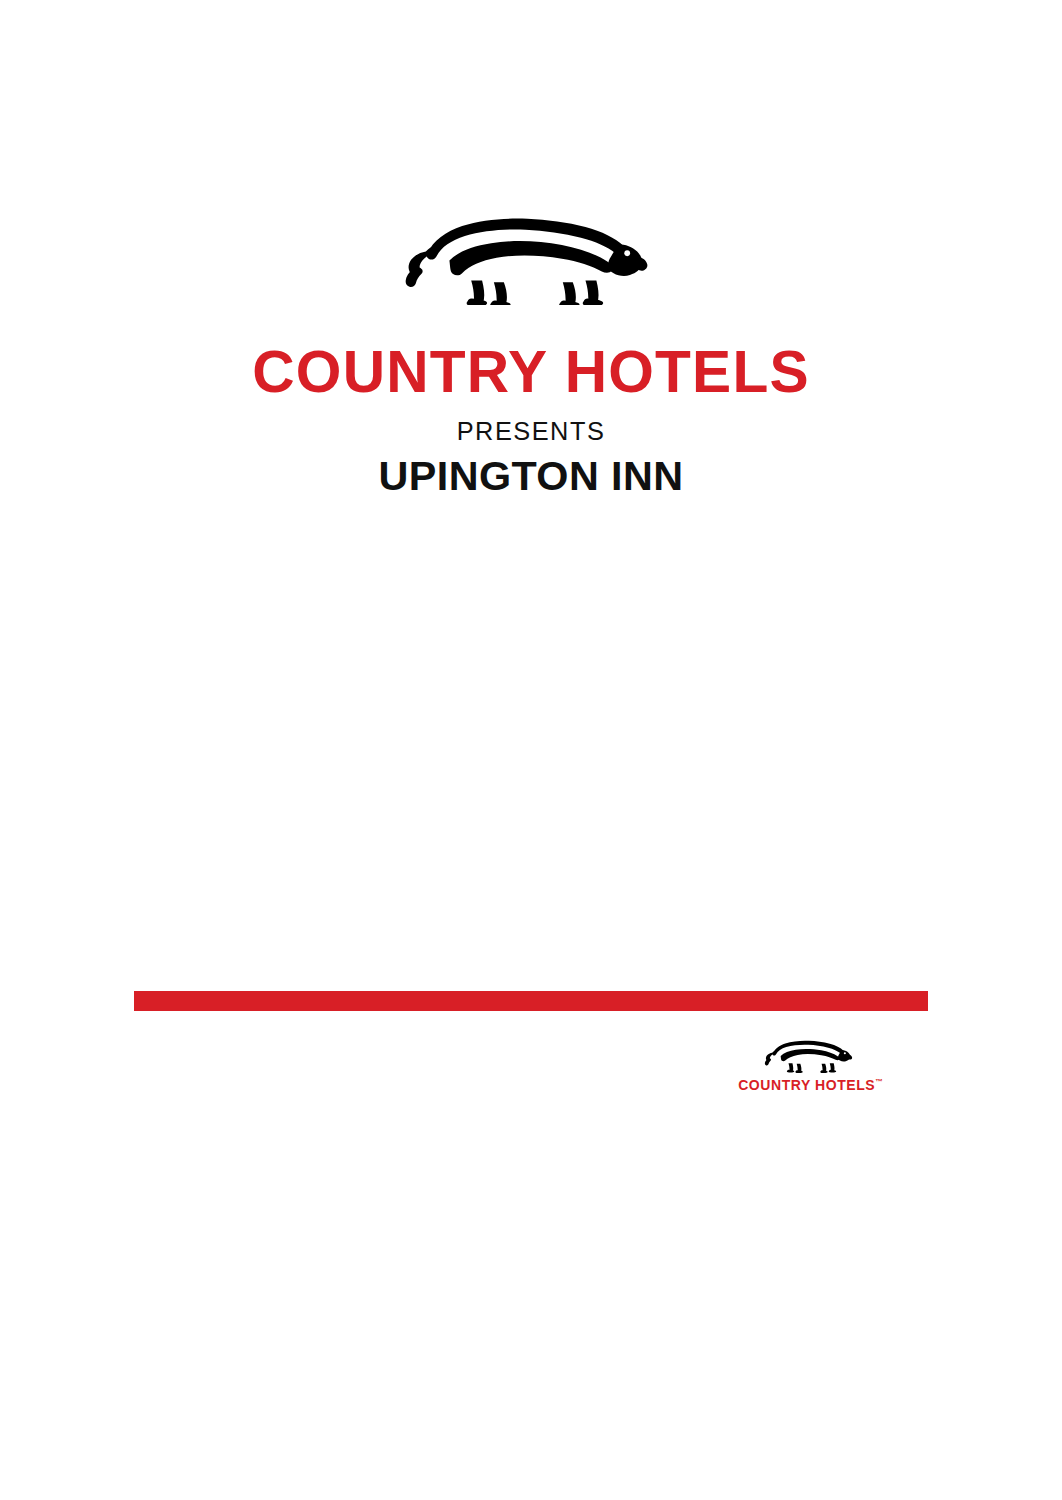Country Hotels
Presents
Upington Inn
Country Hotels™